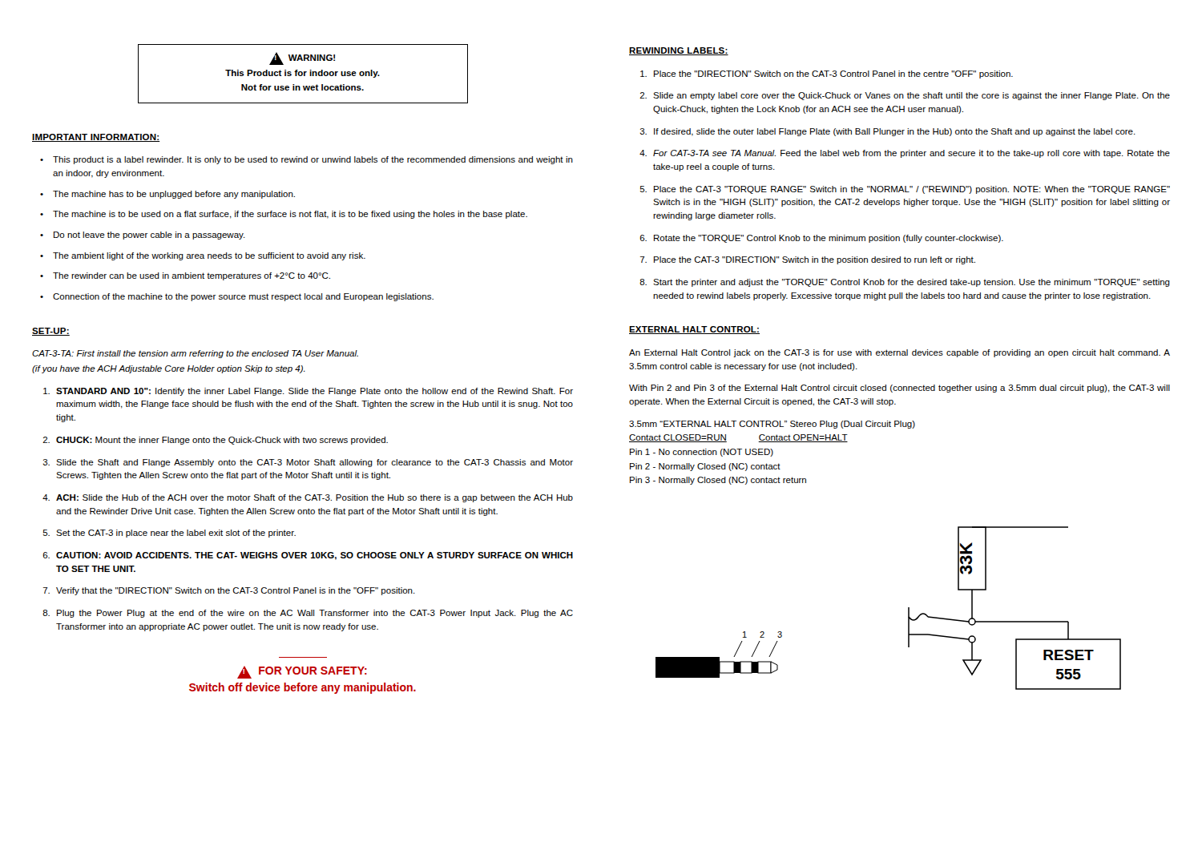WARNING!
This Product is for indoor use only.
Not for use in wet locations.
IMPORTANT INFORMATION:
This product is a label rewinder. It is only to be used to rewind or unwind labels of the recommended dimensions and weight in an indoor, dry environment.
The machine has to be unplugged before any manipulation.
The machine is to be used on a flat surface, if the surface is not flat, it is to be fixed using the holes in the base plate.
Do not leave the power cable in a passageway.
The ambient light of the working area needs to be sufficient to avoid any risk.
The rewinder can be used in ambient temperatures of +2°C to 40°C.
Connection of the machine to the power source must respect local and European legislations.
SET-UP:
CAT-3-TA: First install the tension arm referring to the enclosed TA User Manual.
(if you have the ACH Adjustable Core Holder option Skip to step 4).
STANDARD AND 10": Identify the inner Label Flange. Slide the Flange Plate onto the hollow end of the Rewind Shaft. For maximum width, the Flange face should be flush with the end of the Shaft. Tighten the screw in the Hub until it is snug. Not too tight.
CHUCK: Mount the inner Flange onto the Quick-Chuck with two screws provided.
Slide the Shaft and Flange Assembly onto the CAT-3 Motor Shaft allowing for clearance to the CAT-3 Chassis and Motor Screws. Tighten the Allen Screw onto the flat part of the Motor Shaft until it is tight.
ACH: Slide the Hub of the ACH over the motor Shaft of the CAT-3. Position the Hub so there is a gap between the ACH Hub and the Rewinder Drive Unit case. Tighten the Allen Screw onto the flat part of the Motor Shaft until it is tight.
Set the CAT-3 in place near the label exit slot of the printer.
CAUTION: AVOID ACCIDENTS. THE CAT- WEIGHS OVER 10KG, SO CHOOSE ONLY A STURDY SURFACE ON WHICH TO SET THE UNIT.
Verify that the "DIRECTION" Switch on the CAT-3 Control Panel is in the "OFF" position.
Plug the Power Plug at the end of the wire on the AC Wall Transformer into the CAT-3 Power Input Jack. Plug the AC Transformer into an appropriate AC power outlet. The unit is now ready for use.
FOR YOUR SAFETY:
Switch off device before any manipulation.
REWINDING LABELS:
Place the "DIRECTION" Switch on the CAT-3 Control Panel in the centre "OFF" position.
Slide an empty label core over the Quick-Chuck or Vanes on the shaft until the core is against the inner Flange Plate. On the Quick-Chuck, tighten the Lock Knob (for an ACH see the ACH user manual).
If desired, slide the outer label Flange Plate (with Ball Plunger in the Hub) onto the Shaft and up against the label core.
For CAT-3-TA see TA Manual. Feed the label web from the printer and secure it to the take-up roll core with tape. Rotate the take-up reel a couple of turns.
Place the CAT-3 "TORQUE RANGE" Switch in the "NORMAL" / ("REWIND") position. NOTE: When the "TORQUE RANGE" Switch is in the "HIGH (SLIT)" position, the CAT-2 develops higher torque. Use the "HIGH (SLIT)" position for label slitting or rewinding large diameter rolls.
Rotate the "TORQUE" Control Knob to the minimum position (fully counter-clockwise).
Place the CAT-3 "DIRECTION" Switch in the position desired to run left or right.
Start the printer and adjust the "TORQUE" Control Knob for the desired take-up tension. Use the minimum "TORQUE" setting needed to rewind labels properly. Excessive torque might pull the labels too hard and cause the printer to lose registration.
EXTERNAL HALT CONTROL:
An External Halt Control jack on the CAT-3 is for use with external devices capable of providing an open circuit halt command. A 3.5mm control cable is necessary for use (not included).
With Pin 2 and Pin 3 of the External Halt Control circuit closed (connected together using a 3.5mm dual circuit plug), the CAT-3 will operate. When the External Circuit is opened, the CAT-3 will stop.
3.5mm “EXTERNAL HALT CONTROL” Stereo Plug (Dual Circuit Plug)
Contact CLOSED=RUN Contact OPEN=HALT
Pin 1 - No connection (NOT USED)
Pin 2 - Normally Closed (NC) contact
Pin 3 - Normally Closed (NC) contact return
1 2 3 33K RESET 555